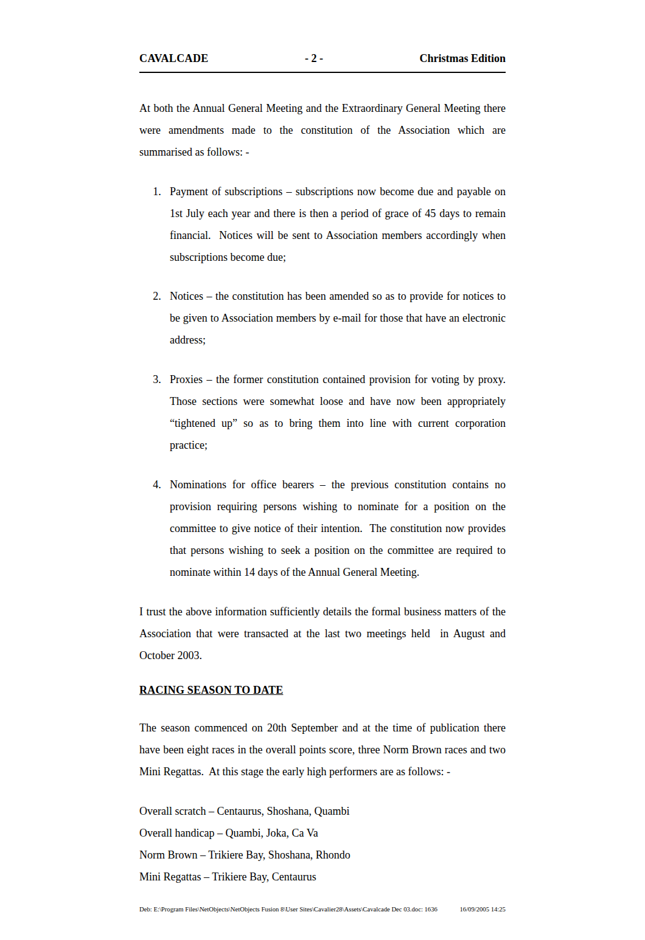CAVALCADE
- 2 -
Christmas Edition
At both the Annual General Meeting and the Extraordinary General Meeting there were amendments made to the constitution of the Association which are summarised as follows: -
Payment of subscriptions – subscriptions now become due and payable on 1st July each year and there is then a period of grace of 45 days to remain financial. Notices will be sent to Association members accordingly when subscriptions become due;
Notices – the constitution has been amended so as to provide for notices to be given to Association members by e-mail for those that have an electronic address;
Proxies – the former constitution contained provision for voting by proxy. Those sections were somewhat loose and have now been appropriately “tightened up” so as to bring them into line with current corporation practice;
Nominations for office bearers – the previous constitution contains no provision requiring persons wishing to nominate for a position on the committee to give notice of their intention. The constitution now provides that persons wishing to seek a position on the committee are required to nominate within 14 days of the Annual General Meeting.
I trust the above information sufficiently details the formal business matters of the Association that were transacted at the last two meetings held in August and October 2003.
RACING SEASON TO DATE
The season commenced on 20th September and at the time of publication there have been eight races in the overall points score, three Norm Brown races and two Mini Regattas. At this stage the early high performers are as follows: -
Overall scratch – Centaurus, Shoshana, Quambi
Overall handicap – Quambi, Joka, Ca Va
Norm Brown – Trikiere Bay, Shoshana, Rhondo
Mini Regattas – Trikiere Bay, Centaurus
Deb: E:\Program Files\NetObjects\NetObjects Fusion 8\User Sites\Cavalier28\Assets\Cavalcade Dec 03.doc: 1636
16/09/2005 14:25